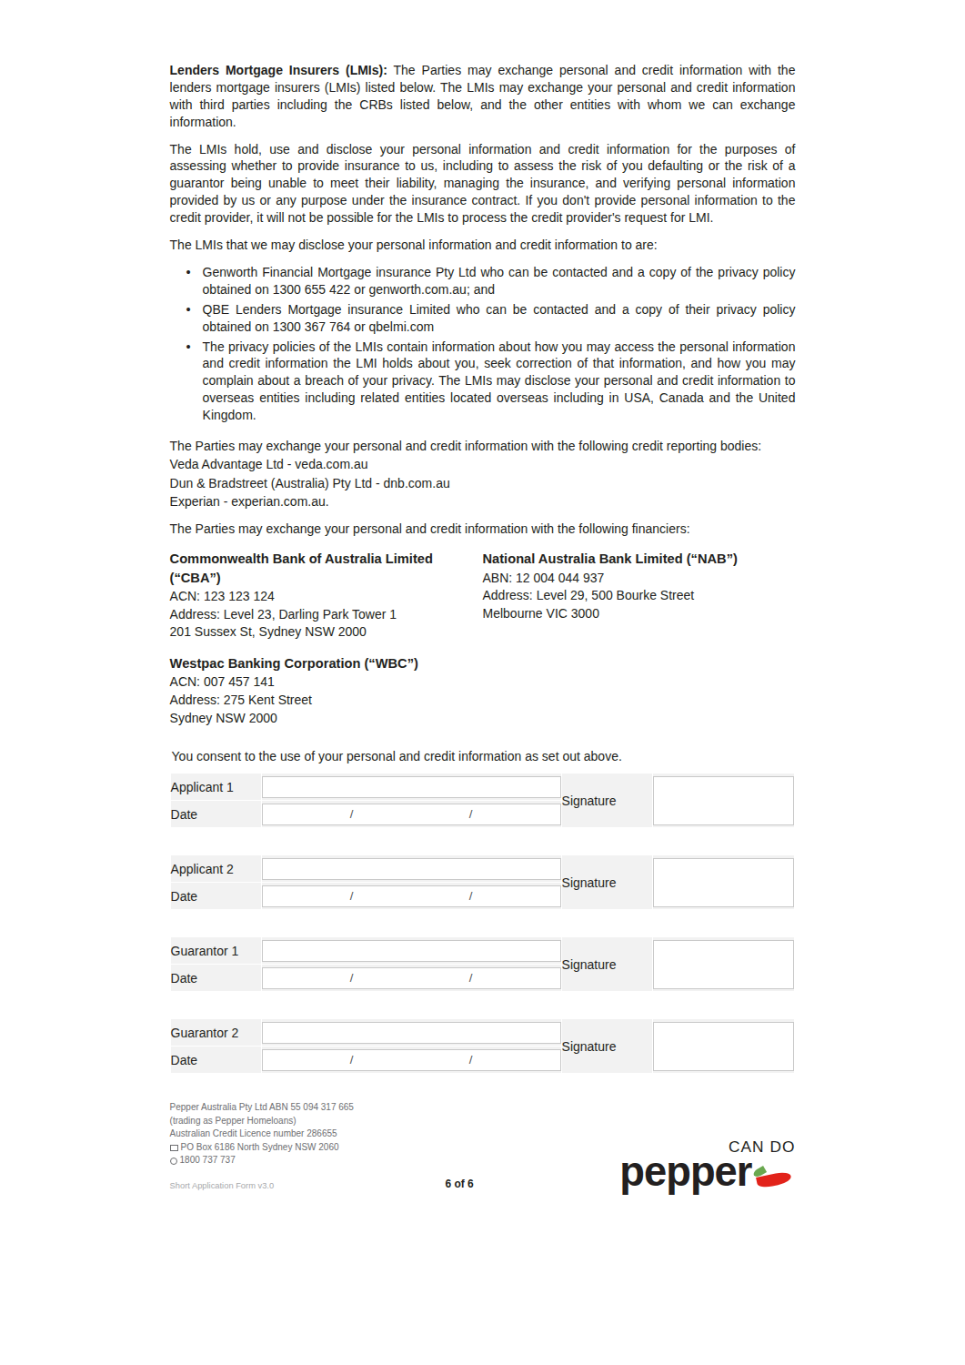Lenders Mortgage Insurers (LMIs): The Parties may exchange personal and credit information with the lenders mortgage insurers (LMIs) listed below. The LMIs may exchange your personal and credit information with third parties including the CRBs listed below, and the other entities with whom we can exchange information.
The LMIs hold, use and disclose your personal information and credit information for the purposes of assessing whether to provide insurance to us, including to assess the risk of you defaulting or the risk of a guarantor being unable to meet their liability, managing the insurance, and verifying personal information provided by us or any purpose under the insurance contract. If you don't provide personal information to the credit provider, it will not be possible for the LMIs to process the credit provider's request for LMI.
The LMIs that we may disclose your personal information and credit information to are:
Genworth Financial Mortgage insurance Pty Ltd who can be contacted and a copy of the privacy policy obtained on 1300 655 422 or genworth.com.au; and
QBE Lenders Mortgage insurance Limited who can be contacted and a copy of their privacy policy obtained on 1300 367 764 or qbelmi.com
The privacy policies of the LMIs contain information about how you may access the personal information and credit information the LMI holds about you, seek correction of that information, and how you may complain about a breach of your privacy. The LMIs may disclose your personal and credit information to overseas entities including related entities located overseas including in USA, Canada and the United Kingdom.
The Parties may exchange your personal and credit information with the following credit reporting bodies:
Veda Advantage Ltd - veda.com.au
Dun & Bradstreet (Australia) Pty Ltd - dnb.com.au
Experian - experian.com.au.
The Parties may exchange your personal and credit information with the following financiers:
Commonwealth Bank of Australia Limited (“CBA”)
ACN: 123 123 124
Address: Level 23, Darling Park Tower 1
201 Sussex St, Sydney NSW 2000
National Australia Bank Limited (“NAB”)
ABN: 12 004 044 937
Address: Level 29, 500 Bourke Street
Melbourne VIC 3000
Westpac Banking Corporation (“WBC”)
ACN: 007 457 141
Address: 275 Kent Street
Sydney NSW 2000
You consent to the use of your personal and credit information as set out above.
| Applicant 1 | | Signature | |
| Date | / / |
| Applicant 2 | | Signature | |
| Date | / / |
| Guarantor 1 | | Signature | |
| Date | / / |
| Guarantor 2 | | Signature | |
| Date | / / |
Pepper Australia Pty Ltd ABN 55 094 317 665
(trading as Pepper Homeloans)
Australian Credit Licence number 286655
PO Box 6186 North Sydney NSW 2060
1800 737 737
Short Application Form v3.0
6 of 6
CAN DO
pepper